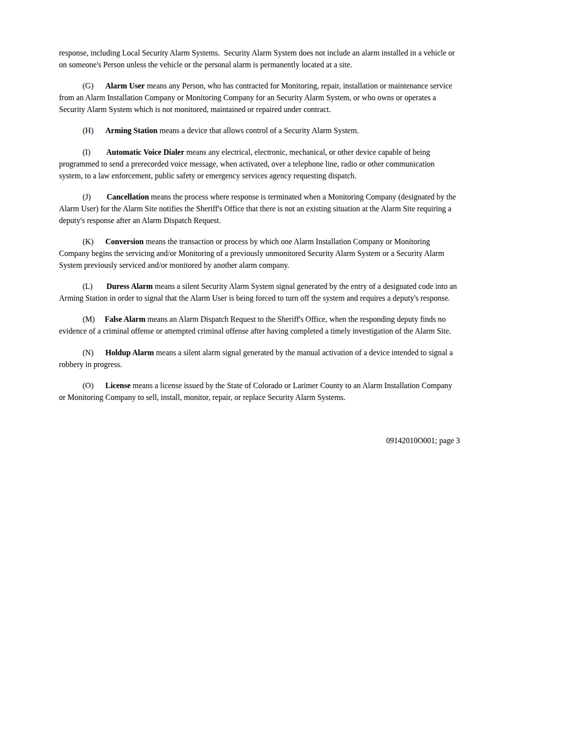response, including Local Security Alarm Systems. Security Alarm System does not include an alarm installed in a vehicle or on someone's Person unless the vehicle or the personal alarm is permanently located at a site.
(G) Alarm User means any Person, who has contracted for Monitoring, repair, installation or maintenance service from an Alarm Installation Company or Monitoring Company for an Security Alarm System, or who owns or operates a Security Alarm System which is not monitored, maintained or repaired under contract.
(H) Arming Station means a device that allows control of a Security Alarm System.
(I) Automatic Voice Dialer means any electrical, electronic, mechanical, or other device capable of being programmed to send a prerecorded voice message, when activated, over a telephone line, radio or other communication system, to a law enforcement, public safety or emergency services agency requesting dispatch.
(J) Cancellation means the process where response is terminated when a Monitoring Company (designated by the Alarm User) for the Alarm Site notifies the Sheriff's Office that there is not an existing situation at the Alarm Site requiring a deputy's response after an Alarm Dispatch Request.
(K) Conversion means the transaction or process by which one Alarm Installation Company or Monitoring Company begins the servicing and/or Monitoring of a previously unmonitored Security Alarm System or a Security Alarm System previously serviced and/or monitored by another alarm company.
(L) Duress Alarm means a silent Security Alarm System signal generated by the entry of a designated code into an Arming Station in order to signal that the Alarm User is being forced to turn off the system and requires a deputy's response.
(M) False Alarm means an Alarm Dispatch Request to the Sheriff's Office, when the responding deputy finds no evidence of a criminal offense or attempted criminal offense after having completed a timely investigation of the Alarm Site.
(N) Holdup Alarm means a silent alarm signal generated by the manual activation of a device intended to signal a robbery in progress.
(O) License means a license issued by the State of Colorado or Larimer County to an Alarm Installation Company or Monitoring Company to sell, install, monitor, repair, or replace Security Alarm Systems.
09142010O001; page 3